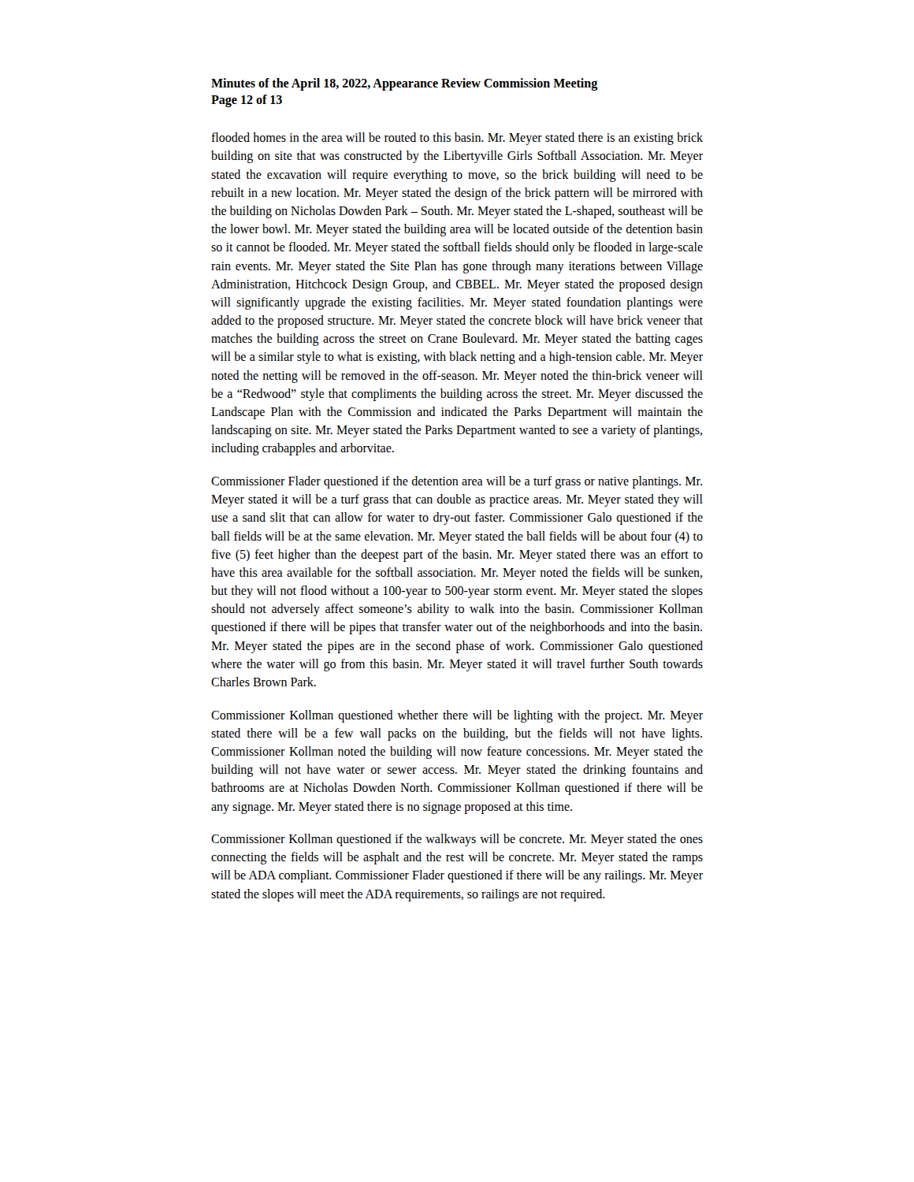Minutes of the April 18, 2022, Appearance Review Commission Meeting
Page 12 of 13
flooded homes in the area will be routed to this basin. Mr. Meyer stated there is an existing brick building on site that was constructed by the Libertyville Girls Softball Association. Mr. Meyer stated the excavation will require everything to move, so the brick building will need to be rebuilt in a new location. Mr. Meyer stated the design of the brick pattern will be mirrored with the building on Nicholas Dowden Park – South. Mr. Meyer stated the L-shaped, southeast will be the lower bowl. Mr. Meyer stated the building area will be located outside of the detention basin so it cannot be flooded. Mr. Meyer stated the softball fields should only be flooded in large-scale rain events. Mr. Meyer stated the Site Plan has gone through many iterations between Village Administration, Hitchcock Design Group, and CBBEL. Mr. Meyer stated the proposed design will significantly upgrade the existing facilities. Mr. Meyer stated foundation plantings were added to the proposed structure. Mr. Meyer stated the concrete block will have brick veneer that matches the building across the street on Crane Boulevard. Mr. Meyer stated the batting cages will be a similar style to what is existing, with black netting and a high-tension cable. Mr. Meyer noted the netting will be removed in the off-season. Mr. Meyer noted the thin-brick veneer will be a “Redwood” style that compliments the building across the street. Mr. Meyer discussed the Landscape Plan with the Commission and indicated the Parks Department will maintain the landscaping on site. Mr. Meyer stated the Parks Department wanted to see a variety of plantings, including crabapples and arborvitae.
Commissioner Flader questioned if the detention area will be a turf grass or native plantings. Mr. Meyer stated it will be a turf grass that can double as practice areas. Mr. Meyer stated they will use a sand slit that can allow for water to dry-out faster. Commissioner Galo questioned if the ball fields will be at the same elevation. Mr. Meyer stated the ball fields will be about four (4) to five (5) feet higher than the deepest part of the basin. Mr. Meyer stated there was an effort to have this area available for the softball association. Mr. Meyer noted the fields will be sunken, but they will not flood without a 100-year to 500-year storm event. Mr. Meyer stated the slopes should not adversely affect someone’s ability to walk into the basin. Commissioner Kollman questioned if there will be pipes that transfer water out of the neighborhoods and into the basin. Mr. Meyer stated the pipes are in the second phase of work. Commissioner Galo questioned where the water will go from this basin. Mr. Meyer stated it will travel further South towards Charles Brown Park.
Commissioner Kollman questioned whether there will be lighting with the project. Mr. Meyer stated there will be a few wall packs on the building, but the fields will not have lights. Commissioner Kollman noted the building will now feature concessions. Mr. Meyer stated the building will not have water or sewer access. Mr. Meyer stated the drinking fountains and bathrooms are at Nicholas Dowden North. Commissioner Kollman questioned if there will be any signage. Mr. Meyer stated there is no signage proposed at this time.
Commissioner Kollman questioned if the walkways will be concrete. Mr. Meyer stated the ones connecting the fields will be asphalt and the rest will be concrete. Mr. Meyer stated the ramps will be ADA compliant. Commissioner Flader questioned if there will be any railings. Mr. Meyer stated the slopes will meet the ADA requirements, so railings are not required.